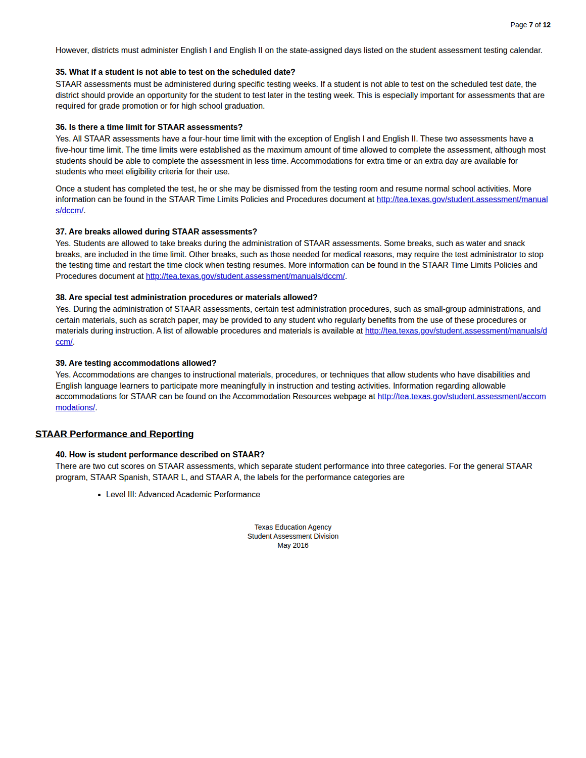Page 7 of 12
However, districts must administer English I and English II on the state-assigned days listed on the student assessment testing calendar.
35. What if a student is not able to test on the scheduled date?
STAAR assessments must be administered during specific testing weeks. If a student is not able to test on the scheduled test date, the district should provide an opportunity for the student to test later in the testing week. This is especially important for assessments that are required for grade promotion or for high school graduation.
36. Is there a time limit for STAAR assessments?
Yes. All STAAR assessments have a four-hour time limit with the exception of English I and English II. These two assessments have a five-hour time limit. The time limits were established as the maximum amount of time allowed to complete the assessment, although most students should be able to complete the assessment in less time. Accommodations for extra time or an extra day are available for students who meet eligibility criteria for their use.
Once a student has completed the test, he or she may be dismissed from the testing room and resume normal school activities. More information can be found in the STAAR Time Limits Policies and Procedures document at http://tea.texas.gov/student.assessment/manuals/dccm/.
37. Are breaks allowed during STAAR assessments?
Yes. Students are allowed to take breaks during the administration of STAAR assessments. Some breaks, such as water and snack breaks, are included in the time limit. Other breaks, such as those needed for medical reasons, may require the test administrator to stop the testing time and restart the time clock when testing resumes. More information can be found in the STAAR Time Limits Policies and Procedures document at http://tea.texas.gov/student.assessment/manuals/dccm/.
38. Are special test administration procedures or materials allowed?
Yes. During the administration of STAAR assessments, certain test administration procedures, such as small-group administrations, and certain materials, such as scratch paper, may be provided to any student who regularly benefits from the use of these procedures or materials during instruction. A list of allowable procedures and materials is available at http://tea.texas.gov/student.assessment/manuals/dccm/.
39. Are testing accommodations allowed?
Yes. Accommodations are changes to instructional materials, procedures, or techniques that allow students who have disabilities and English language learners to participate more meaningfully in instruction and testing activities. Information regarding allowable accommodations for STAAR can be found on the Accommodation Resources webpage at http://tea.texas.gov/student.assessment/accommodations/.
STAAR Performance and Reporting
40. How is student performance described on STAAR?
There are two cut scores on STAAR assessments, which separate student performance into three categories. For the general STAAR program, STAAR Spanish, STAAR L, and STAAR A, the labels for the performance categories are
Level III: Advanced Academic Performance
Texas Education Agency
Student Assessment Division
May 2016